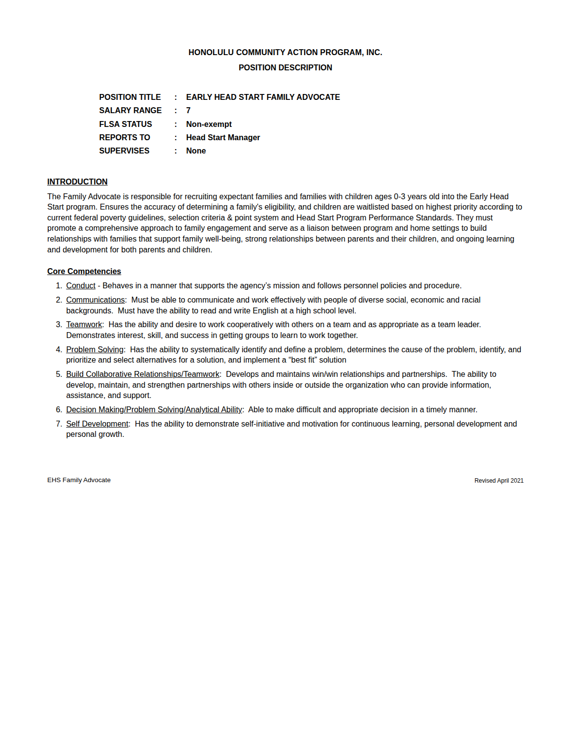HONOLULU COMMUNITY ACTION PROGRAM, INC.
POSITION DESCRIPTION
| POSITION TITLE | : | EARLY HEAD START FAMILY ADVOCATE |
| SALARY RANGE | : | 7 |
| FLSA STATUS | : | Non-exempt |
| REPORTS TO | : | Head Start Manager |
| SUPERVISES | : | None |
INTRODUCTION
The Family Advocate is responsible for recruiting expectant families and families with children ages 0-3 years old into the Early Head Start program. Ensures the accuracy of determining a family's eligibility, and children are waitlisted based on highest priority according to current federal poverty guidelines, selection criteria & point system and Head Start Program Performance Standards. They must promote a comprehensive approach to family engagement and serve as a liaison between program and home settings to build relationships with families that support family well-being, strong relationships between parents and their children, and ongoing learning and development for both parents and children.
Core Competencies
Conduct - Behaves in a manner that supports the agency’s mission and follows personnel policies and procedure.
Communications: Must be able to communicate and work effectively with people of diverse social, economic and racial backgrounds. Must have the ability to read and write English at a high school level.
Teamwork: Has the ability and desire to work cooperatively with others on a team and as appropriate as a team leader. Demonstrates interest, skill, and success in getting groups to learn to work together.
Problem Solving: Has the ability to systematically identify and define a problem, determines the cause of the problem, identify, and prioritize and select alternatives for a solution, and implement a “best fit” solution
Build Collaborative Relationships/Teamwork: Develops and maintains win/win relationships and partnerships. The ability to develop, maintain, and strengthen partnerships with others inside or outside the organization who can provide information, assistance, and support.
Decision Making/Problem Solving/Analytical Ability: Able to make difficult and appropriate decision in a timely manner.
Self Development: Has the ability to demonstrate self-initiative and motivation for continuous learning, personal development and personal growth.
EHS Family Advocate
Revised April 2021